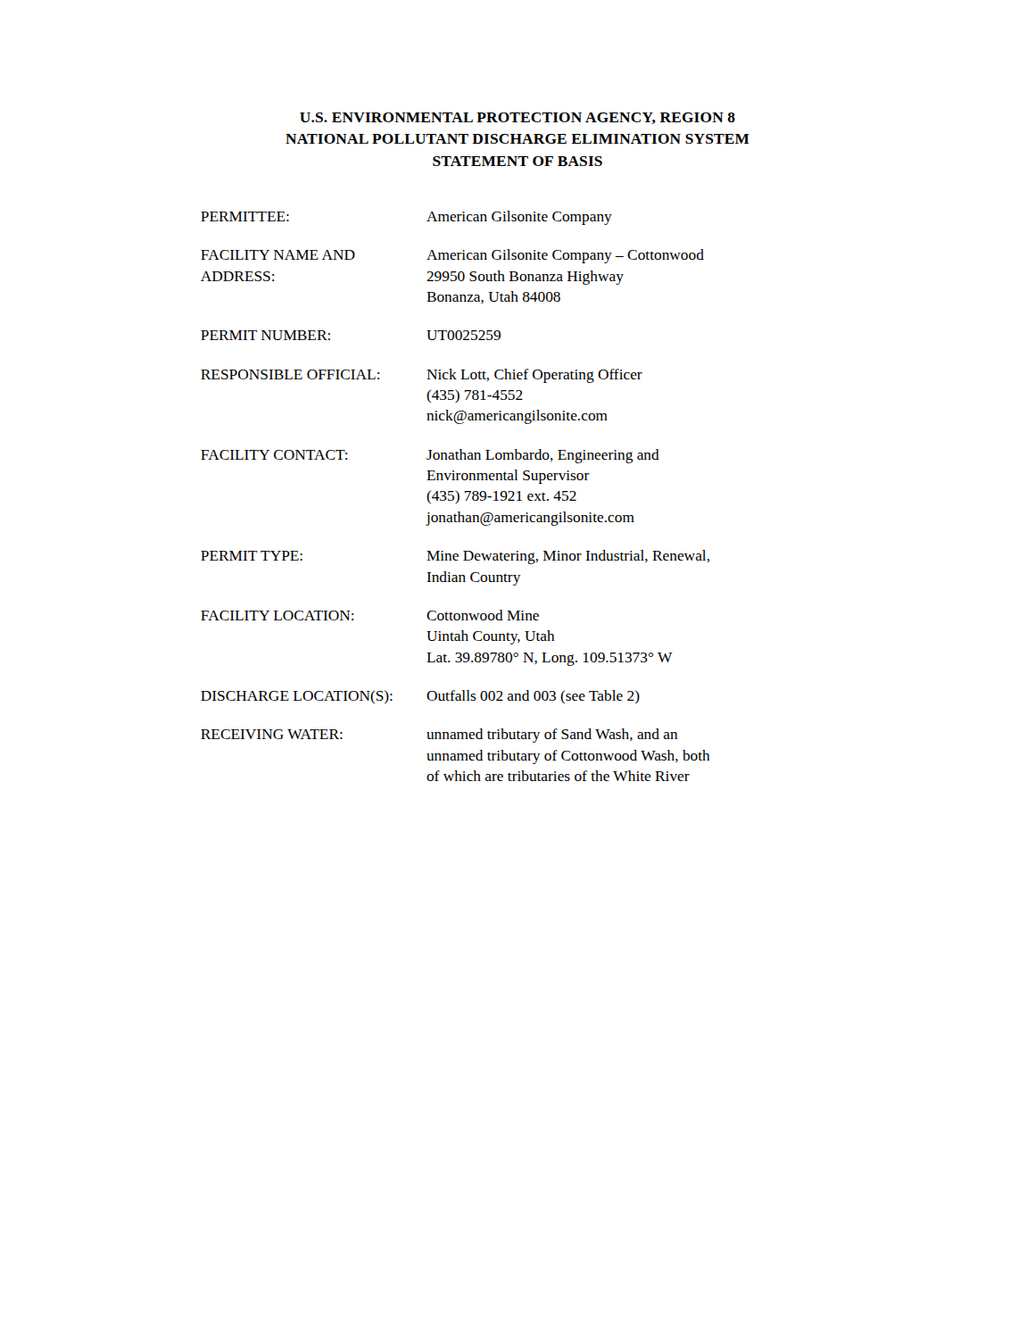U.S. Environmental Protection Agency, Region 8
National Pollutant Discharge Elimination System
Statement of Basis
| Permittee: | American Gilsonite Company |
| Facility Name and Address: | American Gilsonite Company – Cottonwood 29950 South Bonanza Highway Bonanza, Utah 84008 |
| Permit Number: | UT0025259 |
| Responsible Official: | Nick Lott, Chief Operating Officer (435) 781-4552 nick@americangilsonite.com |
| Facility Contact: | Jonathan Lombardo, Engineering and Environmental Supervisor (435) 789-1921 ext. 452 jonathan@americangilsonite.com |
| Permit Type: | Mine Dewatering, Minor Industrial, Renewal, Indian Country |
| Facility Location: | Cottonwood Mine Uintah County, Utah Lat. 39.89780° N, Long. 109.51373° W |
| Discharge Location(s): | Outfalls 002 and 003 (see Table 2) |
| Receiving Water: | unnamed tributary of Sand Wash, and an unnamed tributary of Cottonwood Wash, both of which are tributaries of the White River |